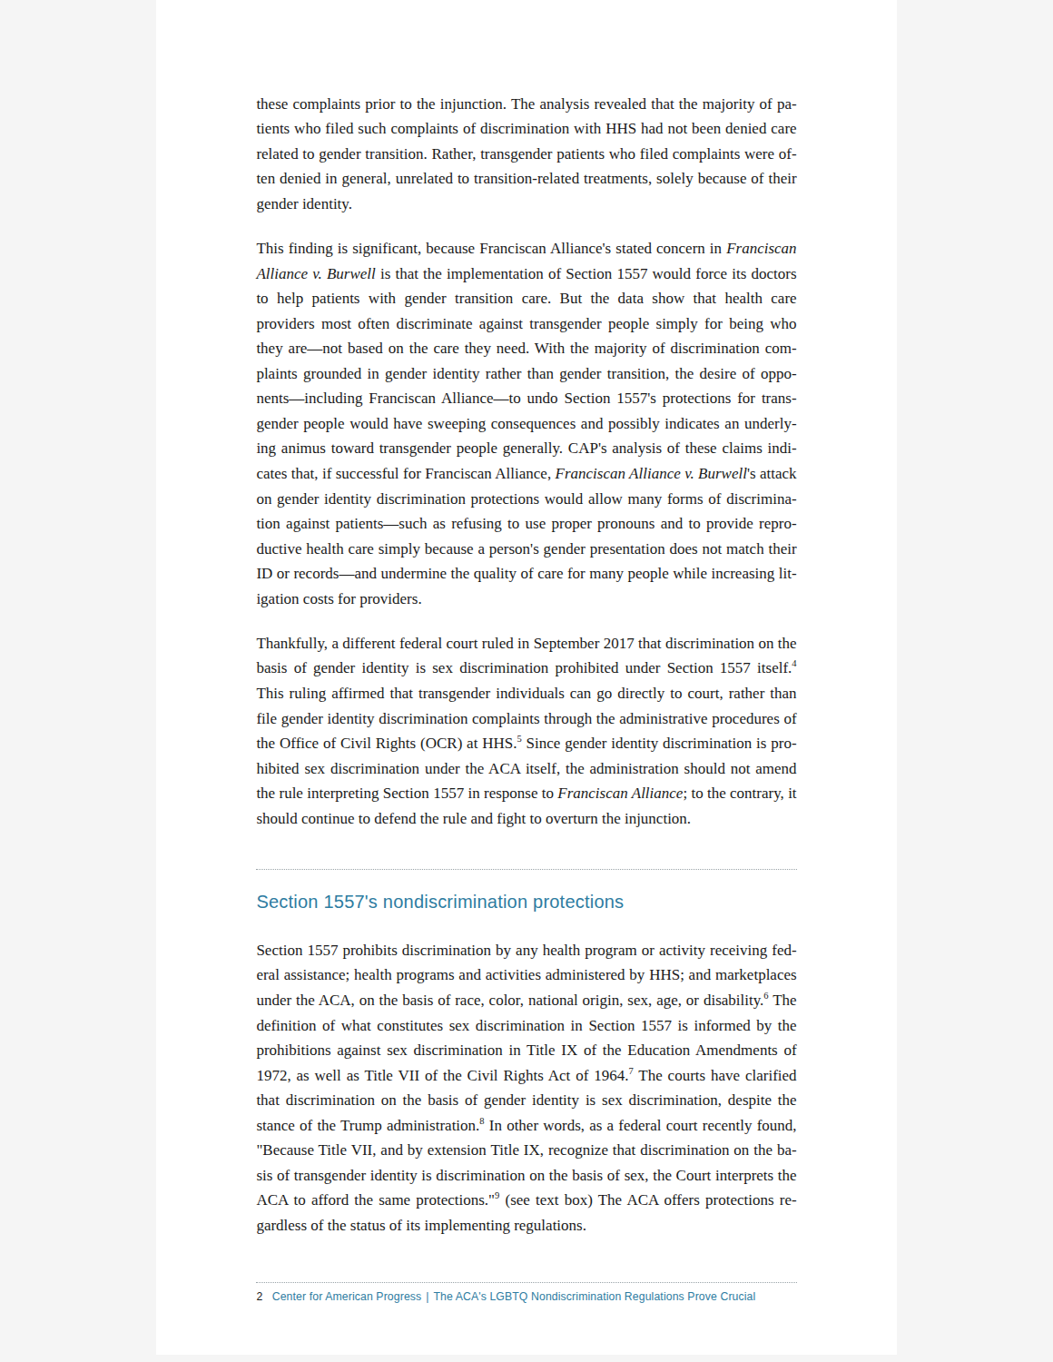these complaints prior to the injunction. The analysis revealed that the majority of patients who filed such complaints of discrimination with HHS had not been denied care related to gender transition. Rather, transgender patients who filed complaints were often denied in general, unrelated to transition-related treatments, solely because of their gender identity.
This finding is significant, because Franciscan Alliance's stated concern in Franciscan Alliance v. Burwell is that the implementation of Section 1557 would force its doctors to help patients with gender transition care. But the data show that health care providers most often discriminate against transgender people simply for being who they are—not based on the care they need. With the majority of discrimination complaints grounded in gender identity rather than gender transition, the desire of opponents—including Franciscan Alliance—to undo Section 1557's protections for transgender people would have sweeping consequences and possibly indicates an underlying animus toward transgender people generally. CAP's analysis of these claims indicates that, if successful for Franciscan Alliance, Franciscan Alliance v. Burwell's attack on gender identity discrimination protections would allow many forms of discrimination against patients—such as refusing to use proper pronouns and to provide reproductive health care simply because a person's gender presentation does not match their ID or records—and undermine the quality of care for many people while increasing litigation costs for providers.
Thankfully, a different federal court ruled in September 2017 that discrimination on the basis of gender identity is sex discrimination prohibited under Section 1557 itself.4 This ruling affirmed that transgender individuals can go directly to court, rather than file gender identity discrimination complaints through the administrative procedures of the Office of Civil Rights (OCR) at HHS.5 Since gender identity discrimination is prohibited sex discrimination under the ACA itself, the administration should not amend the rule interpreting Section 1557 in response to Franciscan Alliance; to the contrary, it should continue to defend the rule and fight to overturn the injunction.
Section 1557's nondiscrimination protections
Section 1557 prohibits discrimination by any health program or activity receiving federal assistance; health programs and activities administered by HHS; and marketplaces under the ACA, on the basis of race, color, national origin, sex, age, or disability.6 The definition of what constitutes sex discrimination in Section 1557 is informed by the prohibitions against sex discrimination in Title IX of the Education Amendments of 1972, as well as Title VII of the Civil Rights Act of 1964.7 The courts have clarified that discrimination on the basis of gender identity is sex discrimination, despite the stance of the Trump administration.8 In other words, as a federal court recently found, "Because Title VII, and by extension Title IX, recognize that discrimination on the basis of transgender identity is discrimination on the basis of sex, the Court interprets the ACA to afford the same protections."9 (see text box) The ACA offers protections regardless of the status of its implementing regulations.
2 Center for American Progress|The ACA's LGBTQ Nondiscrimination Regulations Prove Crucial